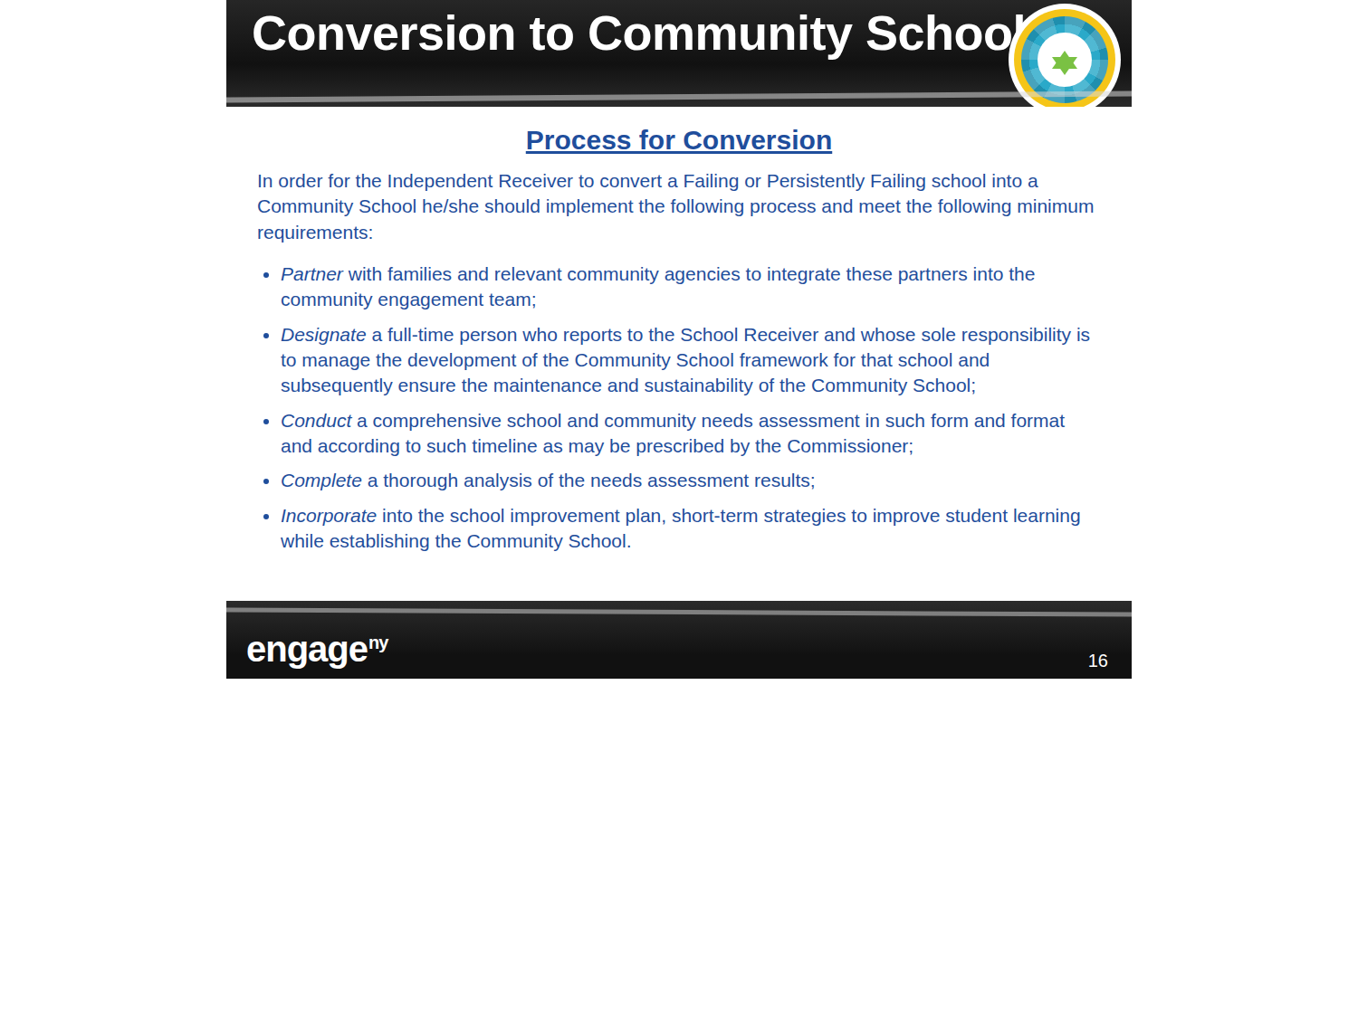Conversion to Community Schools
Process for Conversion
In order for the Independent Receiver to convert a Failing or Persistently Failing school into a Community School he/she should implement the following process and meet the following minimum requirements:
Partner with families and relevant community agencies to integrate these partners into the community engagement team;
Designate a full-time person who reports to the School Receiver and whose sole responsibility is to manage the development of the Community School framework for that school and subsequently ensure the maintenance and sustainability of the Community School;
Conduct a comprehensive school and community needs assessment in such form and format and according to such timeline as may be prescribed by the Commissioner;
Complete a thorough analysis of the needs assessment results;
Incorporate into the school improvement plan, short-term strategies to improve student learning while establishing the Community School.
engageny
16